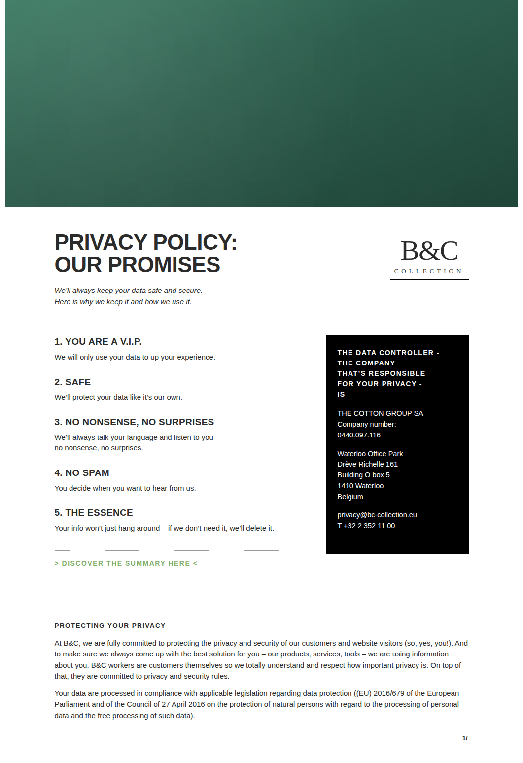Privacy policy:
Our promises
We’ll always keep your data safe and secure.
Here is why we keep it and how we use it.
B&C
COLLECTION
1. You are a V.I.P.
We will only use your data to up your experience.
2. Safe
We’ll protect your data like it’s our own.
3. No nonsense, no surprises
We’ll always talk your language and listen to you –
no nonsense, no surprises.
4. No spam
You decide when you want to hear from us.
5. The essence
Your info won’t just hang around – if we don’t need it, we’ll delete it.
> Discover the summary here <
The data controller -
the company
that’s responsible
for your privacy -
is
THE COTTON GROUP SA
Company number:
0440.097.116
Waterloo Office Park
Drève Richelle 161
Building O box 5
1410 Waterloo
Belgium
privacy@bc-collection.eu
T +32 2 352 11 00
Protecting your privacy
At B&C, we are fully committed to protecting the privacy and security of our customers and website visitors (so, yes, you!). And to make sure we always come up with the best solution for you – our products, services, tools – we are using information about you. B&C workers are customers themselves so we totally understand and respect how important privacy is. On top of that, they are committed to privacy and security rules.
Your data are processed in compliance with applicable legislation regarding data protection ((EU) 2016/679 of the European Parliament and of the Council of 27 April 2016 on the protection of natural persons with regard to the processing of personal data and the free processing of such data).
1/